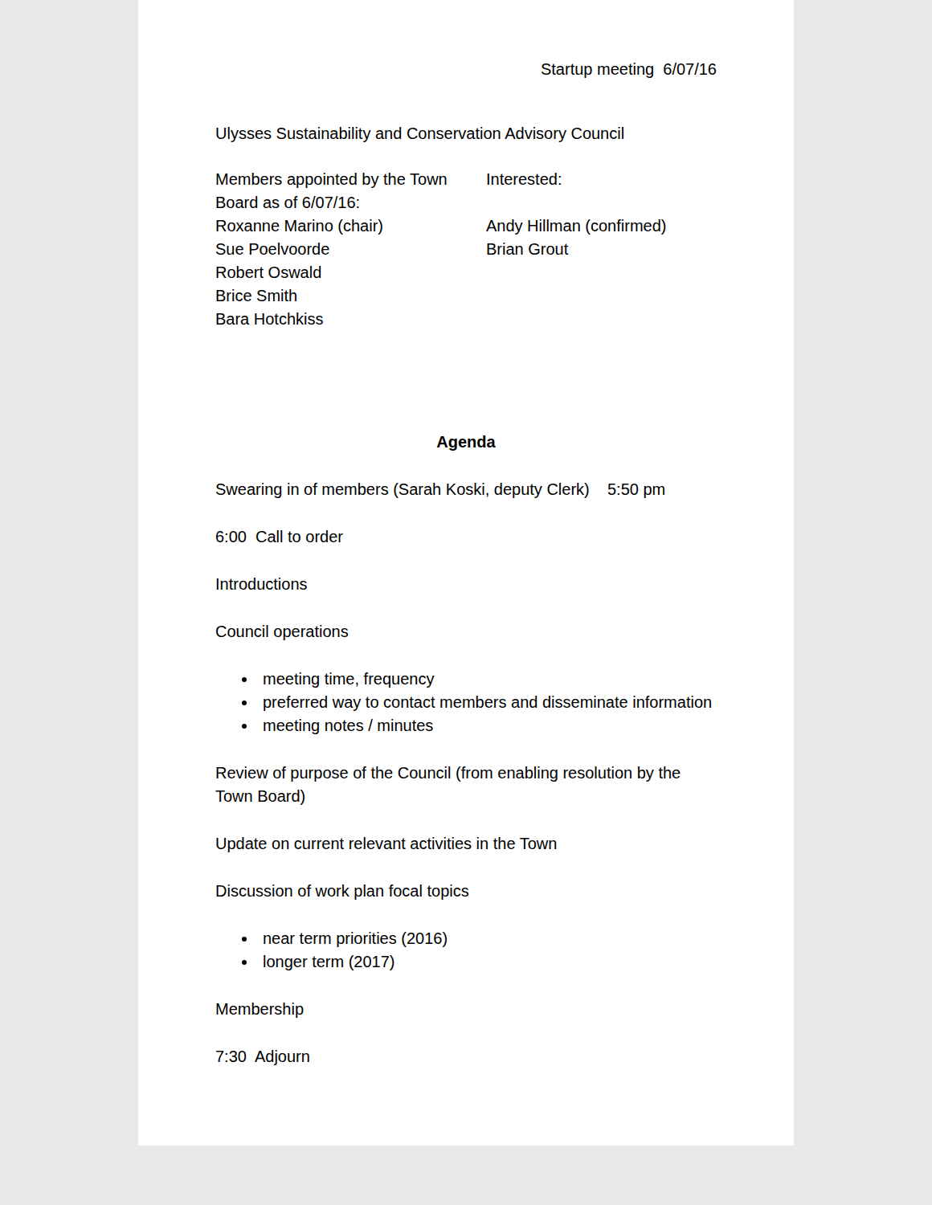Startup meeting 6/07/16
Ulysses Sustainability and Conservation Advisory Council
| Members appointed by the Town Board as of 6/07/16: | Interested: |
| Roxanne Marino (chair) | Andy Hillman (confirmed) |
| Sue Poelvoorde | Brian Grout |
| Robert Oswald | |
| Brice Smith | |
| Bara Hotchkiss | |
Agenda
Swearing in of members (Sarah Koski, deputy Clerk) 5:50 pm
6:00 Call to order
Introductions
Council operations
meeting time, frequency
preferred way to contact members and disseminate information
meeting notes / minutes
Review of purpose of the Council (from enabling resolution by the Town Board)
Update on current relevant activities in the Town
Discussion of work plan focal topics
near term priorities (2016)
longer term (2017)
Membership
7:30 Adjourn